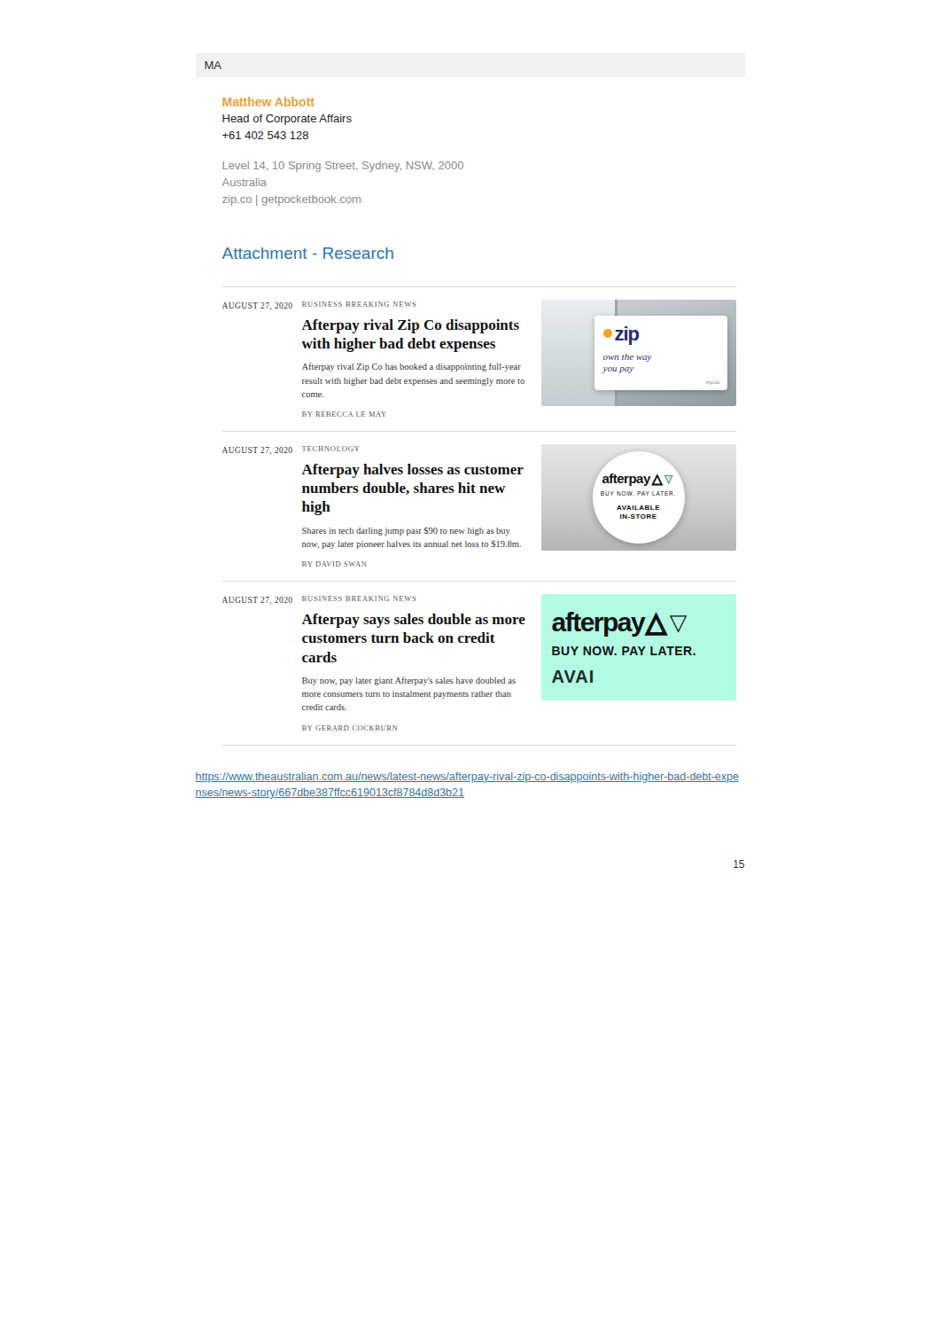MA
Matthew Abbott
Head of Corporate Affairs
+61 402 543 128
Level 14, 10 Spring Street, Sydney, NSW, 2000
Australia
zip.co | getpocketbook.com
Attachment - Research
AUGUST 27, 2020
Business Breaking News
Afterpay rival Zip Co disappoints with higher bad debt expenses
Afterpay rival Zip Co has booked a disappointing full-year result with higher bad debt expenses and seemingly more to come.
By Rebecca Le May
zip
own the way
you pay
zip.co
AUGUST 27, 2020
Technology
Afterpay halves losses as customer numbers double, shares hit new high
Shares in tech darling jump past $90 to new high as buy now, pay later pioneer halves its annual net loss to $19.8m.
By David Swan
afterpay△▼
BUY NOW. PAY LATER.
AVAILABLE
IN-STORE
AUGUST 27, 2020
Business Breaking News
Afterpay says sales double as more customers turn back on credit cards
Buy now, pay later giant Afterpay's sales have doubled as more consumers turn to instalment payments rather than credit cards.
By Gerard Cockburn
afterpay△▼
BUY NOW. PAY LATER.
AVAI
https://www.theaustralian.com.au/news/latest-news/afterpay-rival-zip-co-disappoints-with-higher-bad-debt-expenses/news-story/667dbe387ffcc619013cf8784d8d3b21
15